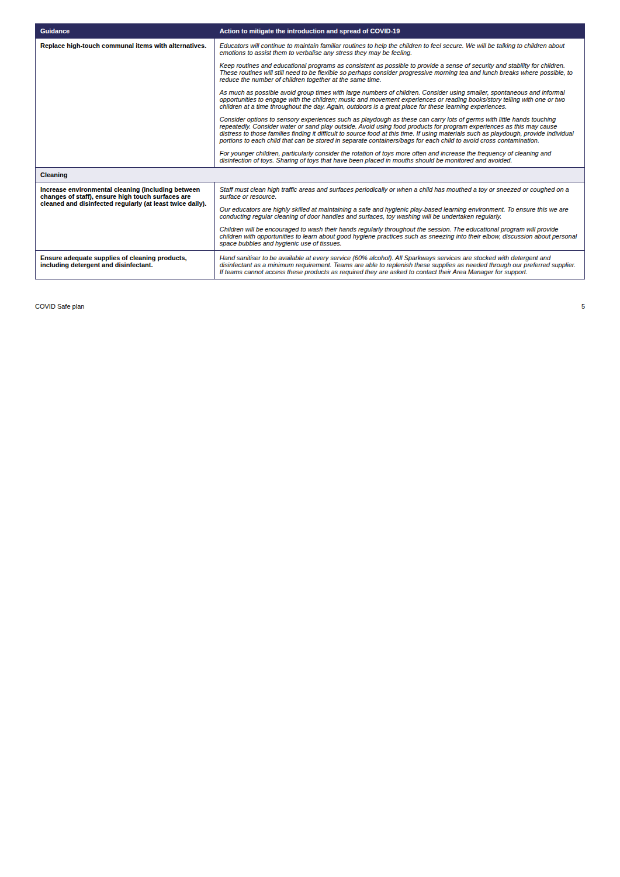| Guidance | Action to mitigate the introduction and spread of COVID-19 |
| --- | --- |
| Replace high-touch communal items with alternatives. | Educators will continue to maintain familiar routines to help the children to feel secure. We will be talking to children about emotions to assist them to verbalise any stress they may be feeling. Keep routines and educational programs as consistent as possible to provide a sense of security and stability for children. These routines will still need to be flexible so perhaps consider progressive morning tea and lunch breaks where possible, to reduce the number of children together at the same time. As much as possible avoid group times with large numbers of children. Consider using smaller, spontaneous and informal opportunities to engage with the children; music and movement experiences or reading books/story telling with one or two children at a time throughout the day. Again, outdoors is a great place for these learning experiences. Consider options to sensory experiences such as playdough as these can carry lots of germs with little hands touching repeatedly. Consider water or sand play outside. Avoid using food products for program experiences as this may cause distress to those families finding it difficult to source food at this time. If using materials such as playdough, provide individual portions to each child that can be stored in separate containers/bags for each child to avoid cross contamination. For younger children, particularly consider the rotation of toys more often and increase the frequency of cleaning and disinfection of toys. Sharing of toys that have been placed in mouths should be monitored and avoided. |
| Cleaning |
| Increase environmental cleaning (including between changes of staff), ensure high touch surfaces are cleaned and disinfected regularly (at least twice daily). | Staff must clean high traffic areas and surfaces periodically or when a child has mouthed a toy or sneezed or coughed on a surface or resource. Our educators are highly skilled at maintaining a safe and hygienic play-based learning environment. To ensure this we are conducting regular cleaning of door handles and surfaces, toy washing will be undertaken regularly. Children will be encouraged to wash their hands regularly throughout the session. The educational program will provide children with opportunities to learn about good hygiene practices such as sneezing into their elbow, discussion about personal space bubbles and hygienic use of tissues. |
| Ensure adequate supplies of cleaning products, including detergent and disinfectant. | Hand sanitiser to be available at every service (60% alcohol). All Sparkways services are stocked with detergent and disinfectant as a minimum requirement. Teams are able to replenish these supplies as needed through our preferred supplier. If teams cannot access these products as required they are asked to contact their Area Manager for support. |
COVID Safe plan 5